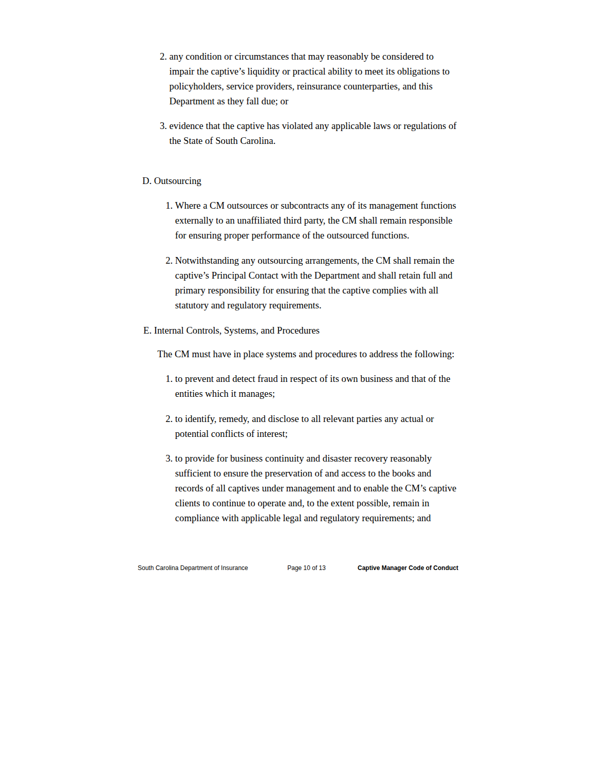any condition or circumstances that may reasonably be considered to impair the captive’s liquidity or practical ability to meet its obligations to policyholders, service providers, reinsurance counterparties, and this Department as they fall due; or
evidence that the captive has violated any applicable laws or regulations of the State of South Carolina.
Outsourcing
Where a CM outsources or subcontracts any of its management functions externally to an unaffiliated third party, the CM shall remain responsible for ensuring proper performance of the outsourced functions.
Notwithstanding any outsourcing arrangements, the CM shall remain the captive’s Principal Contact with the Department and shall retain full and primary responsibility for ensuring that the captive complies with all statutory and regulatory requirements.
Internal Controls, Systems, and Procedures
The CM must have in place systems and procedures to address the following:
to prevent and detect fraud in respect of its own business and that of the entities which it manages;
to identify, remedy, and disclose to all relevant parties any actual or potential conflicts of interest;
to provide for business continuity and disaster recovery reasonably sufficient to ensure the preservation of and access to the books and records of all captives under management and to enable the CM’s captive clients to continue to operate and, to the extent possible, remain in compliance with applicable legal and regulatory requirements; and
South Carolina Department of Insurance
Page 10 of 13
Captive Manager Code of Conduct